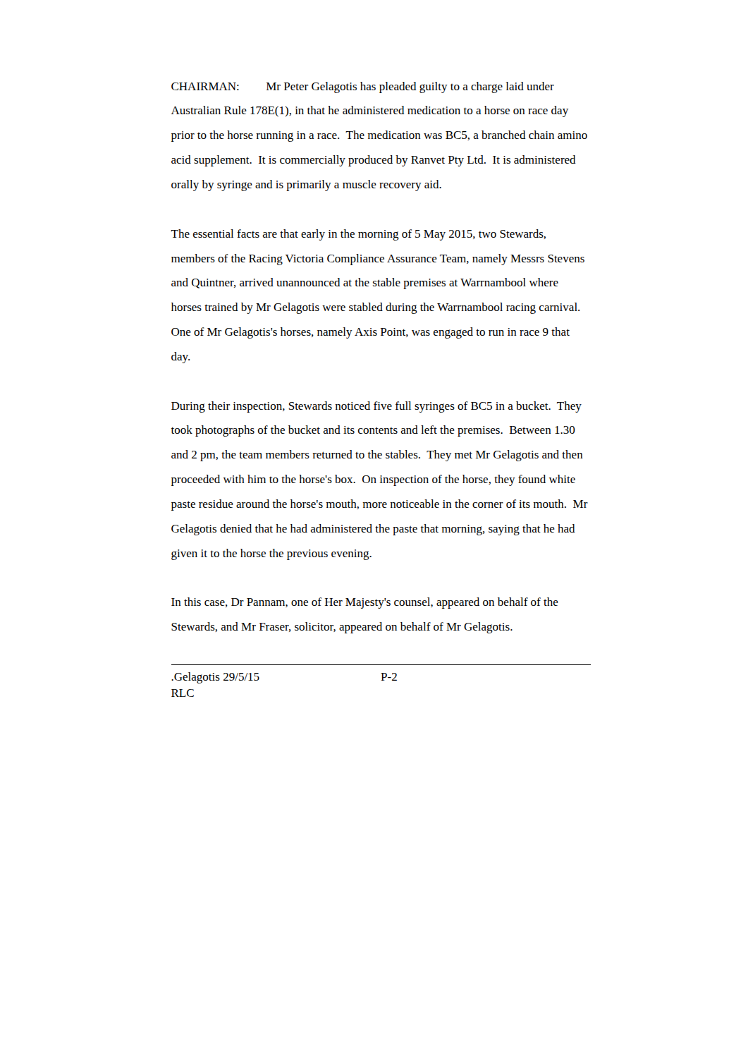CHAIRMAN: Mr Peter Gelagotis has pleaded guilty to a charge laid under Australian Rule 178E(1), in that he administered medication to a horse on race day prior to the horse running in a race. The medication was BC5, a branched chain amino acid supplement. It is commercially produced by Ranvet Pty Ltd. It is administered orally by syringe and is primarily a muscle recovery aid.
The essential facts are that early in the morning of 5 May 2015, two Stewards, members of the Racing Victoria Compliance Assurance Team, namely Messrs Stevens and Quintner, arrived unannounced at the stable premises at Warrnambool where horses trained by Mr Gelagotis were stabled during the Warrnambool racing carnival. One of Mr Gelagotis's horses, namely Axis Point, was engaged to run in race 9 that day.
During their inspection, Stewards noticed five full syringes of BC5 in a bucket. They took photographs of the bucket and its contents and left the premises. Between 1.30 and 2 pm, the team members returned to the stables. They met Mr Gelagotis and then proceeded with him to the horse's box. On inspection of the horse, they found white paste residue around the horse's mouth, more noticeable in the corner of its mouth. Mr Gelagotis denied that he had administered the paste that morning, saying that he had given it to the horse the previous evening.
In this case, Dr Pannam, one of Her Majesty's counsel, appeared on behalf of the Stewards, and Mr Fraser, solicitor, appeared on behalf of Mr Gelagotis.
.Gelagotis 29/5/15
P-2
RLC